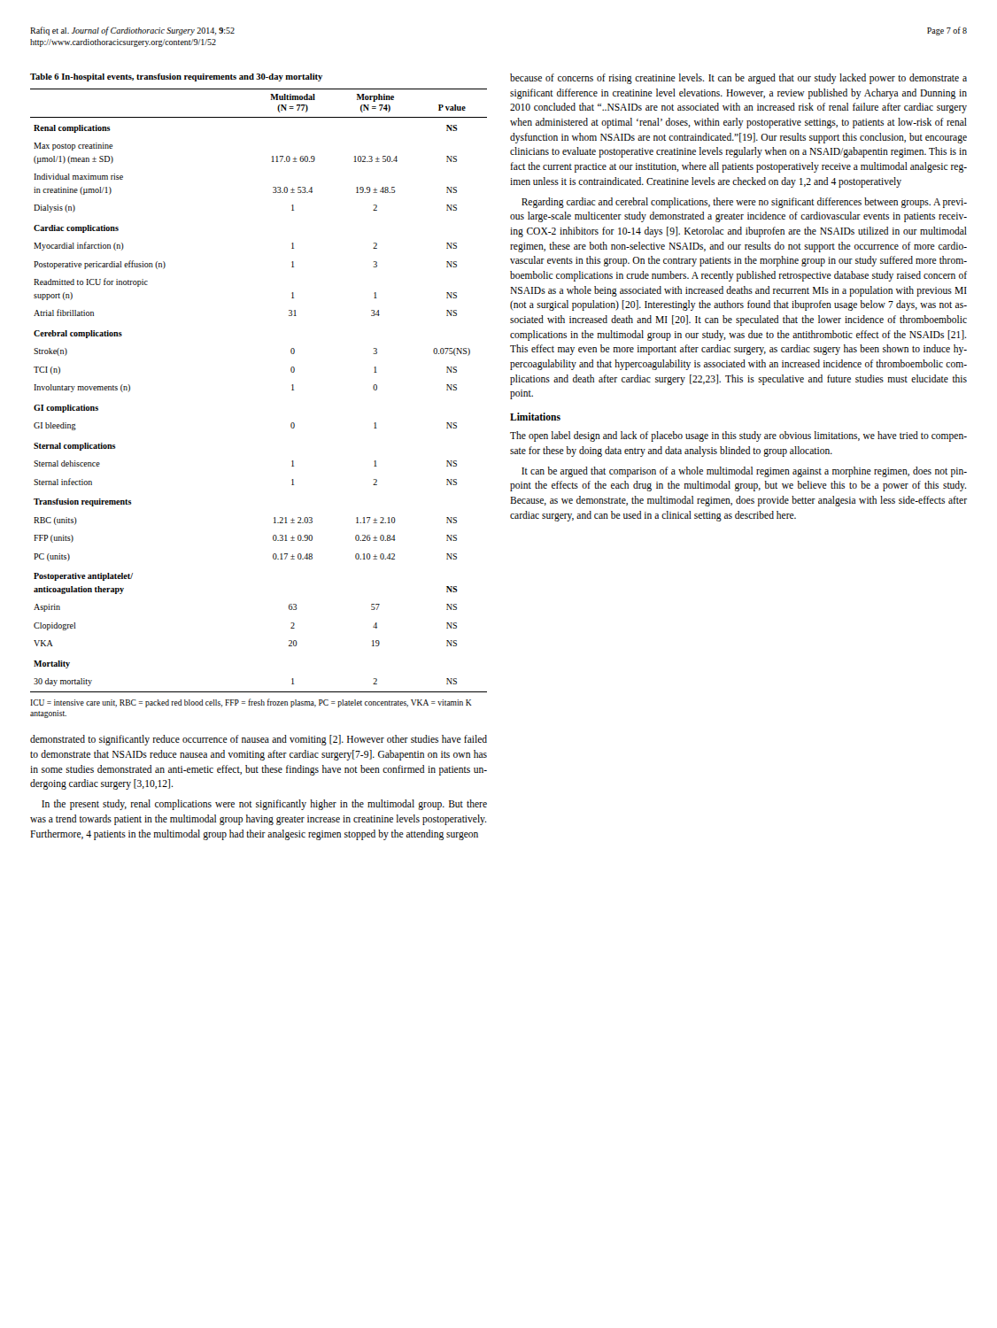Rafiq et al. Journal of Cardiothoracic Surgery 2014, 9:52
http://www.cardiothoracicsurgery.org/content/9/1/52
Page 7 of 8
Table 6 In-hospital events, transfusion requirements and 30-day mortality
| | Multimodal (N = 77) | Morphine (N = 74) | P value |
| --- | --- | --- | --- |
| Renal complications | | | NS |
| Max postop creatinine (µmol/1) (mean ± SD) | 117.0 ± 60.9 | 102.3 ± 50.4 | NS |
| Individual maximum rise in creatinine (µmol/1) | 33.0 ± 53.4 | 19.9 ± 48.5 | NS |
| Dialysis (n) | 1 | 2 | NS |
| Cardiac complications | | | |
| Myocardial infarction (n) | 1 | 2 | NS |
| Postoperative pericardial effusion (n) | 1 | 3 | NS |
| Readmitted to ICU for inotropic support (n) | 1 | 1 | NS |
| Atrial fibrillation | 31 | 34 | NS |
| Cerebral complications | | | |
| Stroke(n) | 0 | 3 | 0.075(NS) |
| TCI (n) | 0 | 1 | NS |
| Involuntary movements (n) | 1 | 0 | NS |
| GI complications | | | |
| GI bleeding | 0 | 1 | NS |
| Sternal complications | | | |
| Sternal dehiscence | 1 | 1 | NS |
| Sternal infection | 1 | 2 | NS |
| Transfusion requirements | | | |
| RBC (units) | 1.21 ± 2.03 | 1.17 ± 2.10 | NS |
| FFP (units) | 0.31 ± 0.90 | 0.26 ± 0.84 | NS |
| PC (units) | 0.17 ± 0.48 | 0.10 ± 0.42 | NS |
| Postoperative antiplatelet/ anticoagulation therapy | | | NS |
| Aspirin | 63 | 57 | NS |
| Clopidogrel | 2 | 4 | NS |
| VKA | 20 | 19 | NS |
| Mortality | | | |
| 30 day mortality | 1 | 2 | NS |
ICU = intensive care unit, RBC = packed red blood cells, FFP = fresh frozen plasma, PC = platelet concentrates, VKA = vitamin K antagonist.
demonstrated to significantly reduce occurrence of nausea and vomiting [2]. However other studies have failed to demonstrate that NSAIDs reduce nausea and vomiting after cardiac surgery[7-9]. Gabapentin on its own has in some studies demonstrated an anti-emetic effect, but these findings have not been confirmed in patients undergoing cardiac surgery [3,10,12].
In the present study, renal complications were not significantly higher in the multimodal group. But there was a trend towards patient in the multimodal group having greater increase in creatinine levels postoperatively. Furthermore, 4 patients in the multimodal group had their analgesic regimen stopped by the attending surgeon
because of concerns of rising creatinine levels. It can be argued that our study lacked power to demonstrate a significant difference in creatinine level elevations. However, a review published by Acharya and Dunning in 2010 concluded that “..NSAIDs are not associated with an increased risk of renal failure after cardiac surgery when administered at optimal ‘renal’ doses, within early postoperative settings, to patients at low-risk of renal dysfunction in whom NSAIDs are not contraindicated.”[19]. Our results support this conclusion, but encourage clinicians to evaluate postoperative creatinine levels regularly when on a NSAID/gabapentin regimen. This is in fact the current practice at our institution, where all patients postoperatively receive a multimodal analgesic regimen unless it is contraindicated. Creatinine levels are checked on day 1,2 and 4 postoperatively
Regarding cardiac and cerebral complications, there were no significant differences between groups. A previous large-scale multicenter study demonstrated a greater incidence of cardiovascular events in patients receiving COX-2 inhibitors for 10-14 days [9]. Ketorolac and ibuprofen are the NSAIDs utilized in our multimodal regimen, these are both non-selective NSAIDs, and our results do not support the occurrence of more cardiovascular events in this group. On the contrary patients in the morphine group in our study suffered more thromboembolic complications in crude numbers. A recently published retrospective database study raised concern of NSAIDs as a whole being associated with increased deaths and recurrent MIs in a population with previous MI (not a surgical population) [20]. Interestingly the authors found that ibuprofen usage below 7 days, was not associated with increased death and MI [20]. It can be speculated that the lower incidence of thromboembolic complications in the multimodal group in our study, was due to the antithrombotic effect of the NSAIDs [21]. This effect may even be more important after cardiac surgery, as cardiac sugery has been shown to induce hypercoagulability and that hypercoagulability is associated with an increased incidence of thromboembolic complications and death after cardiac surgery [22,23]. This is speculative and future studies must elucidate this point.
Limitations
The open label design and lack of placebo usage in this study are obvious limitations, we have tried to compensate for these by doing data entry and data analysis blinded to group allocation.
It can be argued that comparison of a whole multimodal regimen against a morphine regimen, does not pinpoint the effects of the each drug in the multimodal group, but we believe this to be a power of this study. Because, as we demonstrate, the multimodal regimen, does provide better analgesia with less side-effects after cardiac surgery, and can be used in a clinical setting as described here.